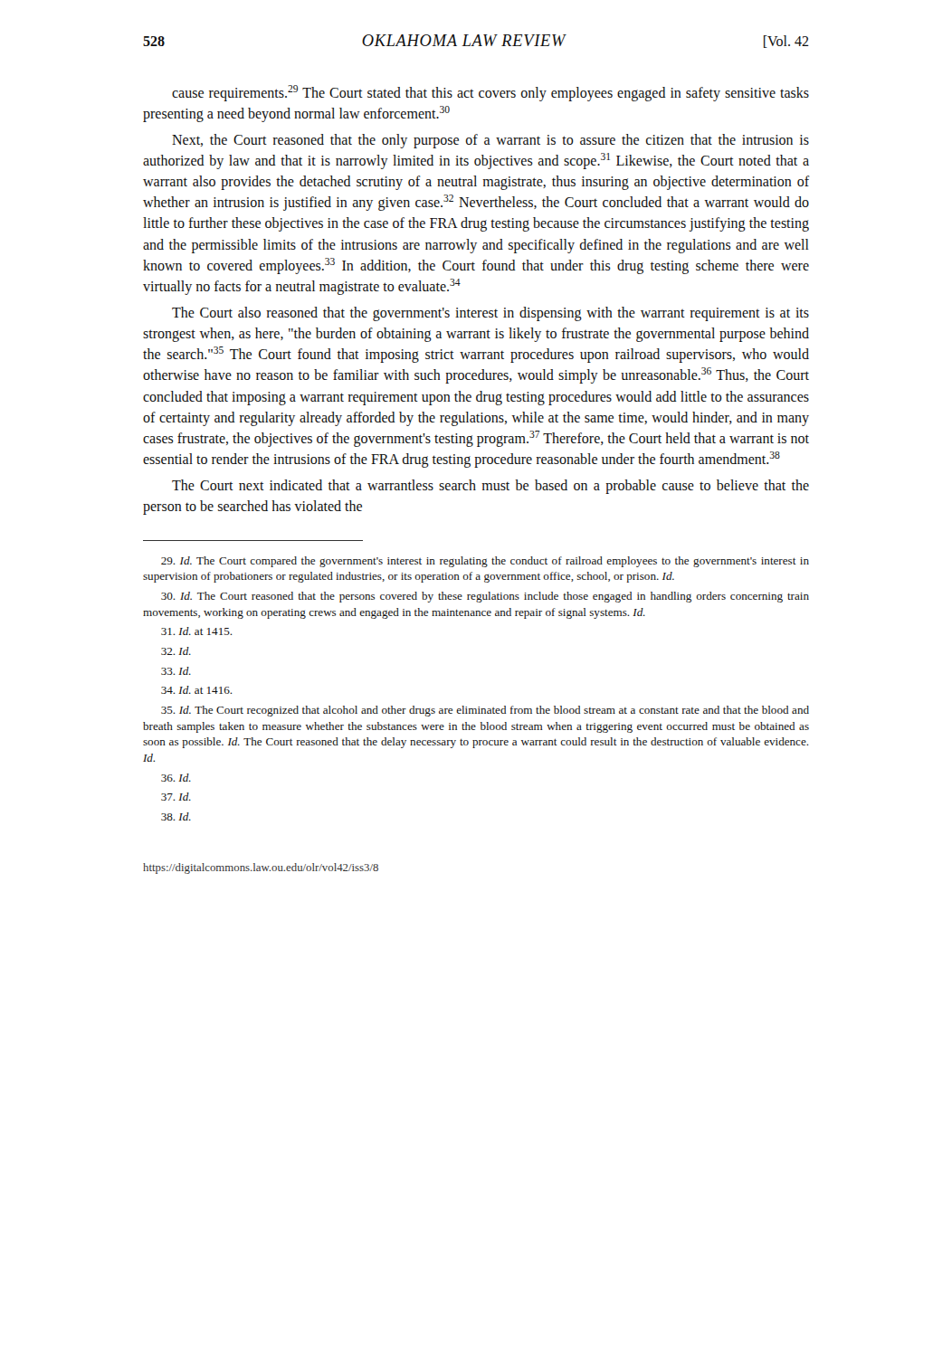528 OKLAHOMA LAW REVIEW [Vol. 42
cause requirements.29 The Court stated that this act covers only employees engaged in safety sensitive tasks presenting a need beyond normal law enforcement.30
Next, the Court reasoned that the only purpose of a warrant is to assure the citizen that the intrusion is authorized by law and that it is narrowly limited in its objectives and scope.31 Likewise, the Court noted that a warrant also provides the detached scrutiny of a neutral magistrate, thus insuring an objective determination of whether an intrusion is justified in any given case.32 Nevertheless, the Court concluded that a warrant would do little to further these objectives in the case of the FRA drug testing because the circumstances justifying the testing and the permissible limits of the intrusions are narrowly and specifically defined in the regulations and are well known to covered employees.33 In addition, the Court found that under this drug testing scheme there were virtually no facts for a neutral magistrate to evaluate.34
The Court also reasoned that the government's interest in dispensing with the warrant requirement is at its strongest when, as here, "the burden of obtaining a warrant is likely to frustrate the governmental purpose behind the search."35 The Court found that imposing strict warrant procedures upon railroad supervisors, who would otherwise have no reason to be familiar with such procedures, would simply be unreasonable.36 Thus, the Court concluded that imposing a warrant requirement upon the drug testing procedures would add little to the assurances of certainty and regularity already afforded by the regulations, while at the same time, would hinder, and in many cases frustrate, the objectives of the government's testing program.37 Therefore, the Court held that a warrant is not essential to render the intrusions of the FRA drug testing procedure reasonable under the fourth amendment.38
The Court next indicated that a warrantless search must be based on a probable cause to believe that the person to be searched has violated the
Id. The Court compared the government's interest in regulating the conduct of railroad employees to the government's interest in supervision of probationers or regulated industries, or its operation of a government office, school, or prison. Id.
Id. The Court reasoned that the persons covered by these regulations include those engaged in handling orders concerning train movements, working on operating crews and engaged in the maintenance and repair of signal systems. Id.
Id. at 1415.
Id.
Id.
Id. at 1416.
Id. The Court recognized that alcohol and other drugs are eliminated from the blood stream at a constant rate and that the blood and breath samples taken to measure whether the substances were in the blood stream when a triggering event occurred must be obtained as soon as possible. Id. The Court reasoned that the delay necessary to procure a warrant could result in the destruction of valuable evidence. Id.
Id.
Id.
Id.
https://digitalcommons.law.ou.edu/olr/vol42/iss3/8